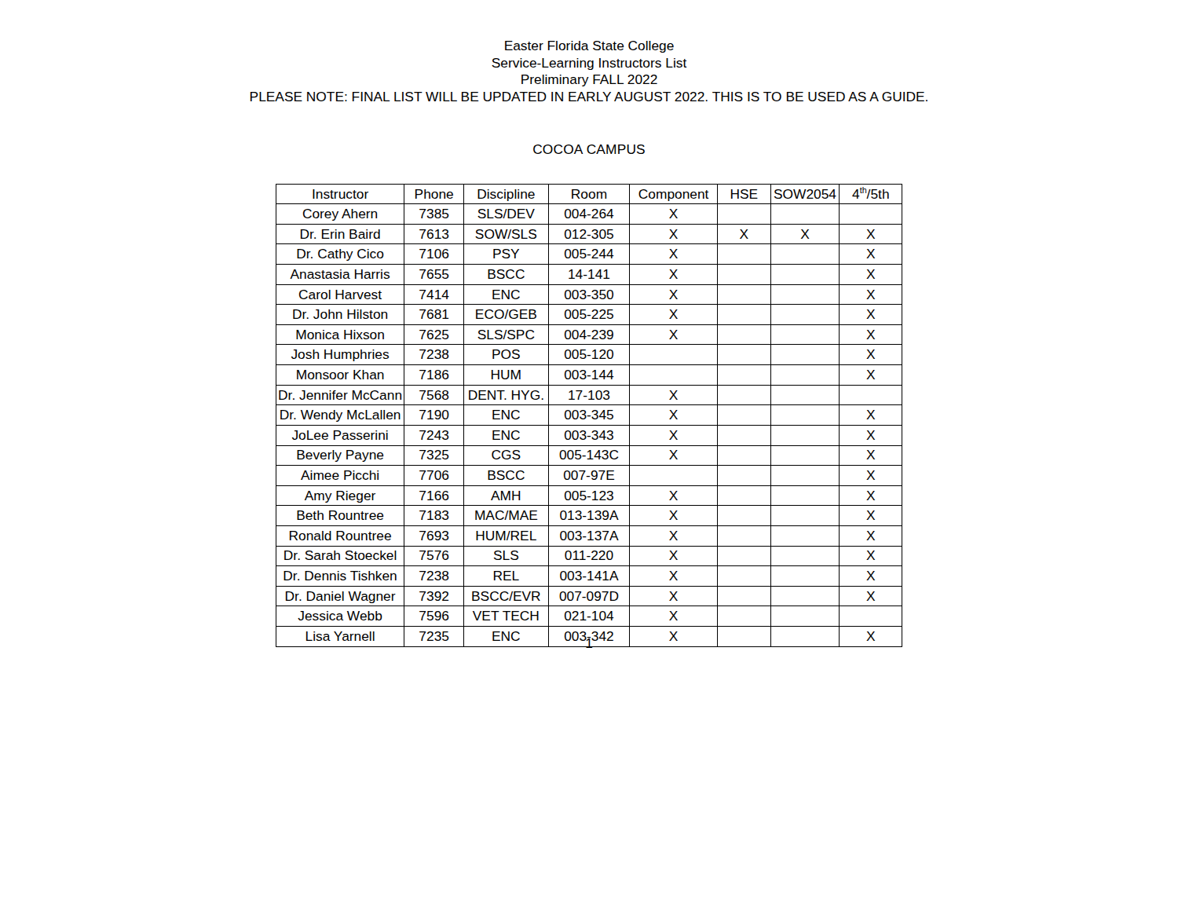Easter Florida State College Service-Learning Instructors List Preliminary FALL 2022 PLEASE NOTE: FINAL LIST WILL BE UPDATED IN EARLY AUGUST 2022. THIS IS TO BE USED AS A GUIDE.
COCOA CAMPUS
| Instructor | Phone | Discipline | Room | Component | HSE | SOW2054 | 4 th /5th |
| --- | --- | --- | --- | --- | --- | --- | --- |
| Corey Ahern | 7385 | SLS/DEV | 004-264 | X | | | |
| Dr. Erin Baird | 7613 | SOW/SLS | 012-305 | X | X | X | X |
| Dr. Cathy Cico | 7106 | PSY | 005-244 | X | | | X |
| Anastasia Harris | 7655 | BSCC | 14-141 | X | | | X |
| Carol Harvest | 7414 | ENC | 003-350 | X | | | X |
| Dr. John Hilston | 7681 | ECO/GEB | 005-225 | X | | | X |
| Monica Hixson | 7625 | SLS/SPC | 004-239 | X | | | X |
| Josh Humphries | 7238 | POS | 005-120 | | | | X |
| Monsoor Khan | 7186 | HUM | 003-144 | | | | X |
| Dr. Jennifer McCann | 7568 | DENT. HYG. | 17-103 | X | | | |
| Dr. Wendy McLallen | 7190 | ENC | 003-345 | X | | | X |
| JoLee Passerini | 7243 | ENC | 003-343 | X | | | X |
| Beverly Payne | 7325 | CGS | 005-143C | X | | | X |
| Aimee Picchi | 7706 | BSCC | 007-97E | | | | X |
| Amy Rieger | 7166 | AMH | 005-123 | X | | | X |
| Beth Rountree | 7183 | MAC/MAE | 013-139A | X | | | X |
| Ronald Rountree | 7693 | HUM/REL | 003-137A | X | | | X |
| Dr. Sarah Stoeckel | 7576 | SLS | 011-220 | X | | | X |
| Dr. Dennis Tishken | 7238 | REL | 003-141A | X | | | X |
| Dr. Daniel Wagner | 7392 | BSCC/EVR | 007-097D | X | | | X |
| Jessica Webb | 7596 | VET TECH | 021-104 | X | | | |
| Lisa Yarnell | 7235 | ENC | 003-342 | X | | | X |
1